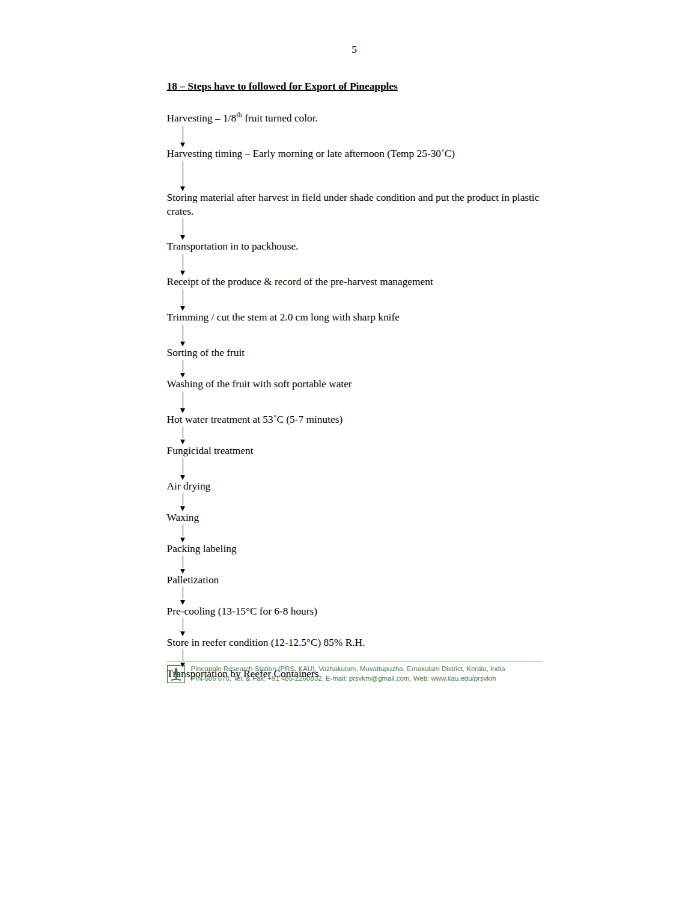5
18 – Steps have to followed for Export of Pineapples
Harvesting – 1/8th fruit turned color.
Harvesting timing – Early morning or late afternoon (Temp 25-30˚C)
Storing material after harvest in field under shade condition and put the product in plastic crates.
Transportation in to packhouse.
Receipt of the produce & record of the pre-harvest management
Trimming / cut the stem at 2.0 cm long with sharp knife
Sorting of the fruit
Washing of the fruit with soft portable water
Hot water treatment at 53˚C (5-7 minutes)
Fungicidal treatment
Air drying
Waxing
Packing labeling
Palletization
Pre-cooling (13-15°C for 6-8 hours)
Store in reefer condition (12-12.5°C) 85% R.H.
Transportation by Reefer Containers
Pineapple Research Station (PRS, KAU), Vazhakulam, Muvattupuzha, Ernakulam District, Kerala, India
PIN-686 670, Tel. & Fax: +91 485-2260832, E-mail: prsvkm@gmail.com, Web: www.kau.edu/prsvkm